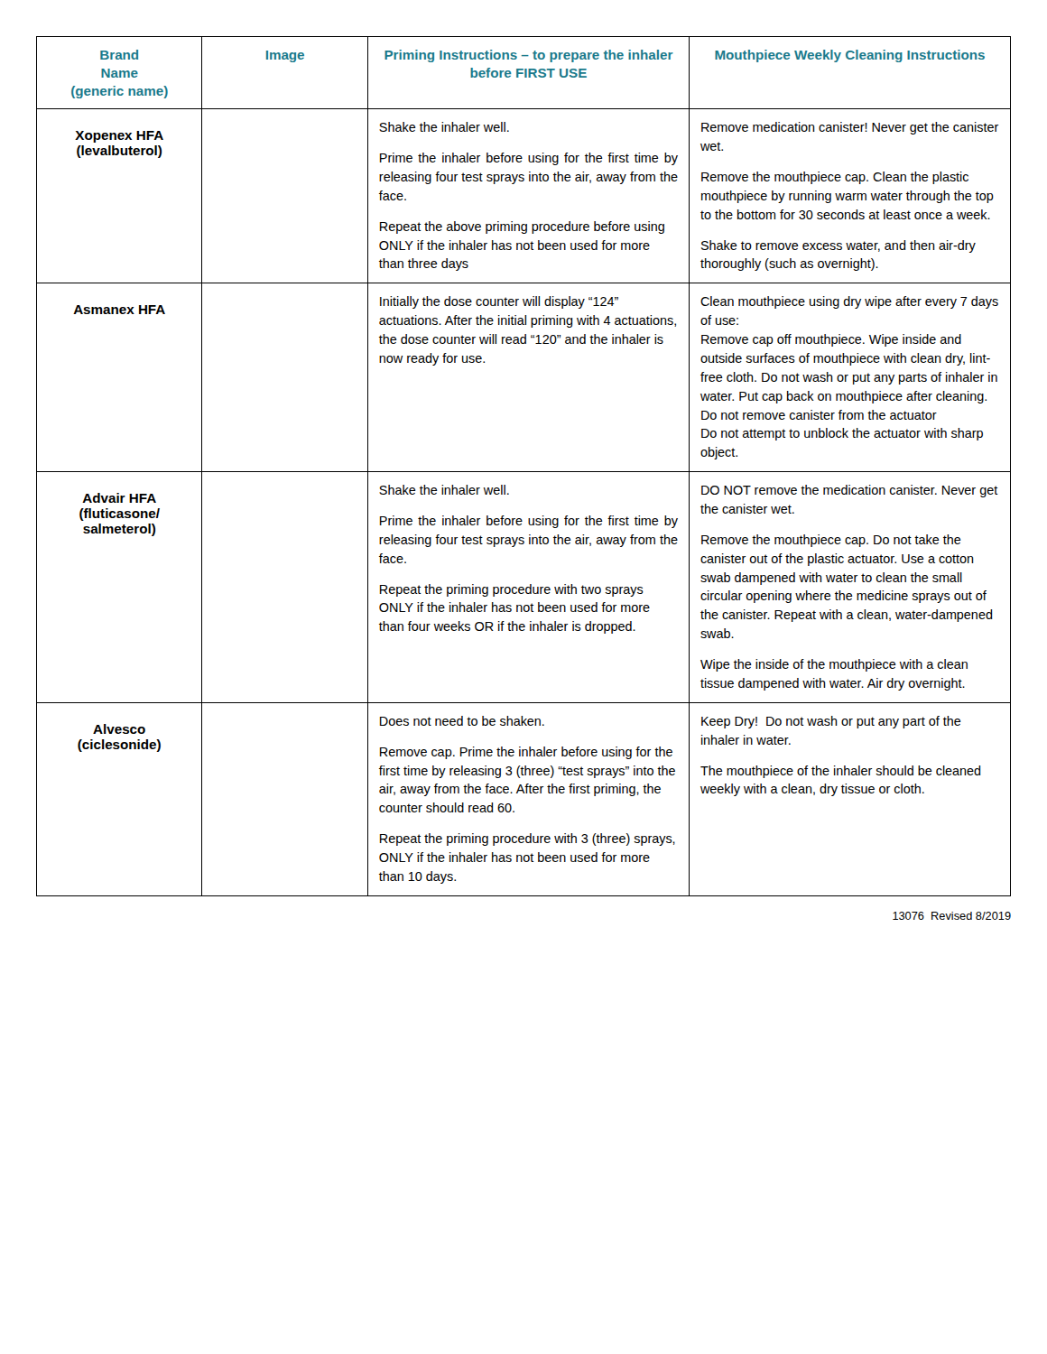| Brand Name (generic name) | Image | Priming Instructions – to prepare the inhaler before FIRST USE | Mouthpiece Weekly Cleaning Instructions |
| --- | --- | --- | --- |
| Xopenex HFA (levalbuterol) | | Shake the inhaler well. Prime the inhaler before using for the first time by releasing four test sprays into the air, away from the face. Repeat the above priming procedure before using ONLY if the inhaler has not been used for more than three days | Remove medication canister! Never get the canister wet. Remove the mouthpiece cap. Clean the plastic mouthpiece by running warm water through the top to the bottom for 30 seconds at least once a week. Shake to remove excess water, and then air-dry thoroughly (such as overnight). |
| Asmanex HFA | | Initially the dose counter will display “124” actuations. After the initial priming with 4 actuations, the dose counter will read “120” and the inhaler is now ready for use. | Clean mouthpiece using dry wipe after every 7 days of use: Remove cap off mouthpiece. Wipe inside and outside surfaces of mouthpiece with clean dry, lint-free cloth. Do not wash or put any parts of inhaler in water. Put cap back on mouthpiece after cleaning. Do not remove canister from the actuator Do not attempt to unblock the actuator with sharp object. |
| Advair HFA (fluticasone/ salmeterol) | | Shake the inhaler well. Prime the inhaler before using for the first time by releasing four test sprays into the air, away from the face. Repeat the priming procedure with two sprays ONLY if the inhaler has not been used for more than four weeks OR if the inhaler is dropped. | DO NOT remove the medication canister. Never get the canister wet. Remove the mouthpiece cap. Do not take the canister out of the plastic actuator. Use a cotton swab dampened with water to clean the small circular opening where the medicine sprays out of the canister. Repeat with a clean, water-dampened swab. Wipe the inside of the mouthpiece with a clean tissue dampened with water. Air dry overnight. |
| Alvesco (ciclesonide) | | Does not need to be shaken. Remove cap. Prime the inhaler before using for the first time by releasing 3 (three) “test sprays” into the air, away from the face. After the first priming, the counter should read 60. Repeat the priming procedure with 3 (three) sprays, ONLY if the inhaler has not been used for more than 10 days. | Keep Dry! Do not wash or put any part of the inhaler in water. The mouthpiece of the inhaler should be cleaned weekly with a clean, dry tissue or cloth. |
13076 Revised 8/2019